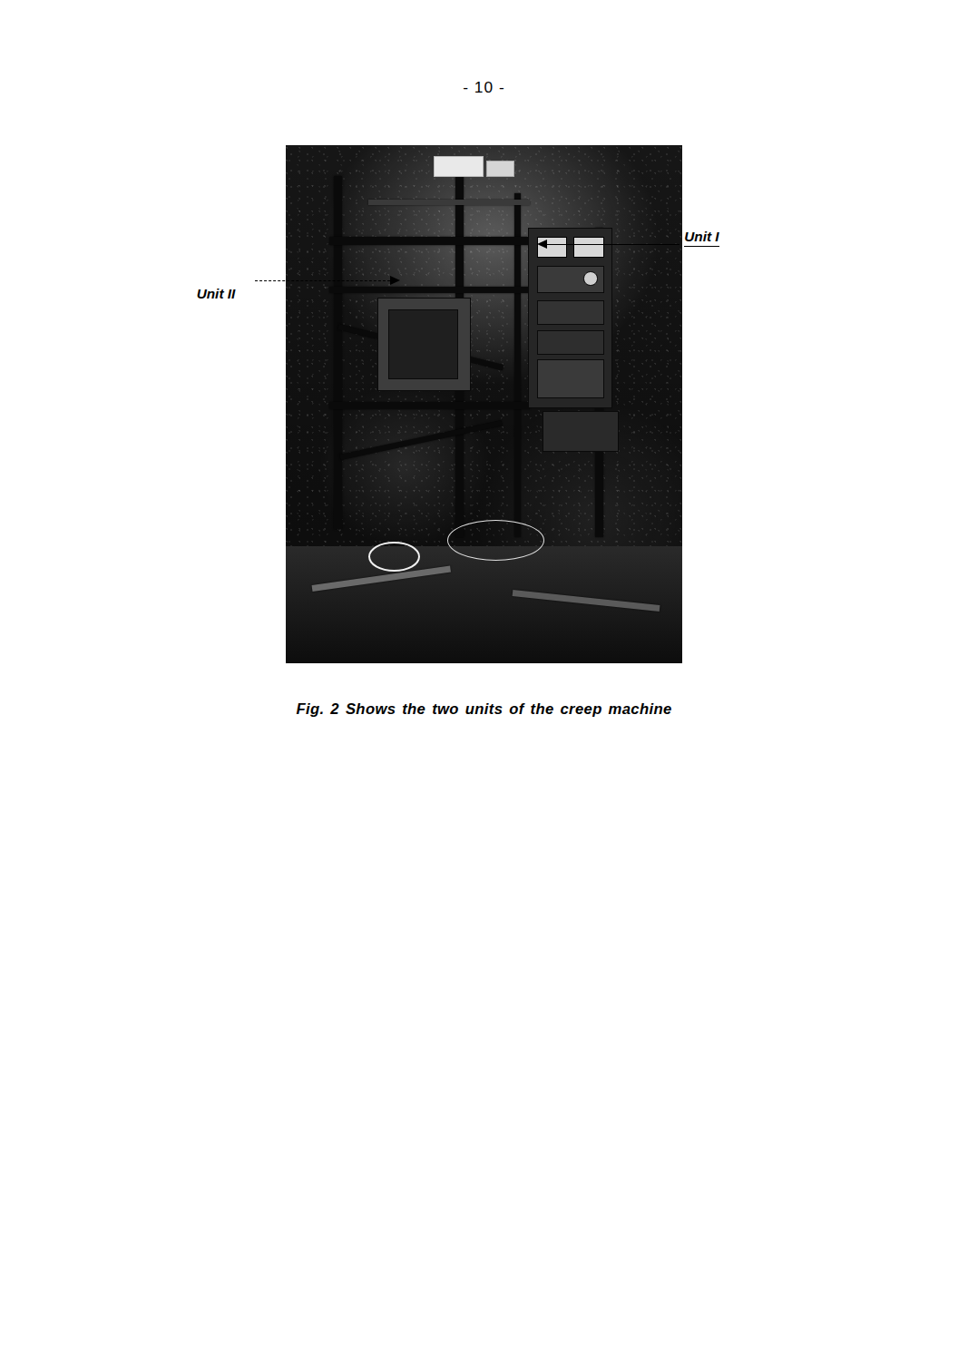- 10 -
Unit I
Unit II
Fig. 2 Shows the two units of the creep machine